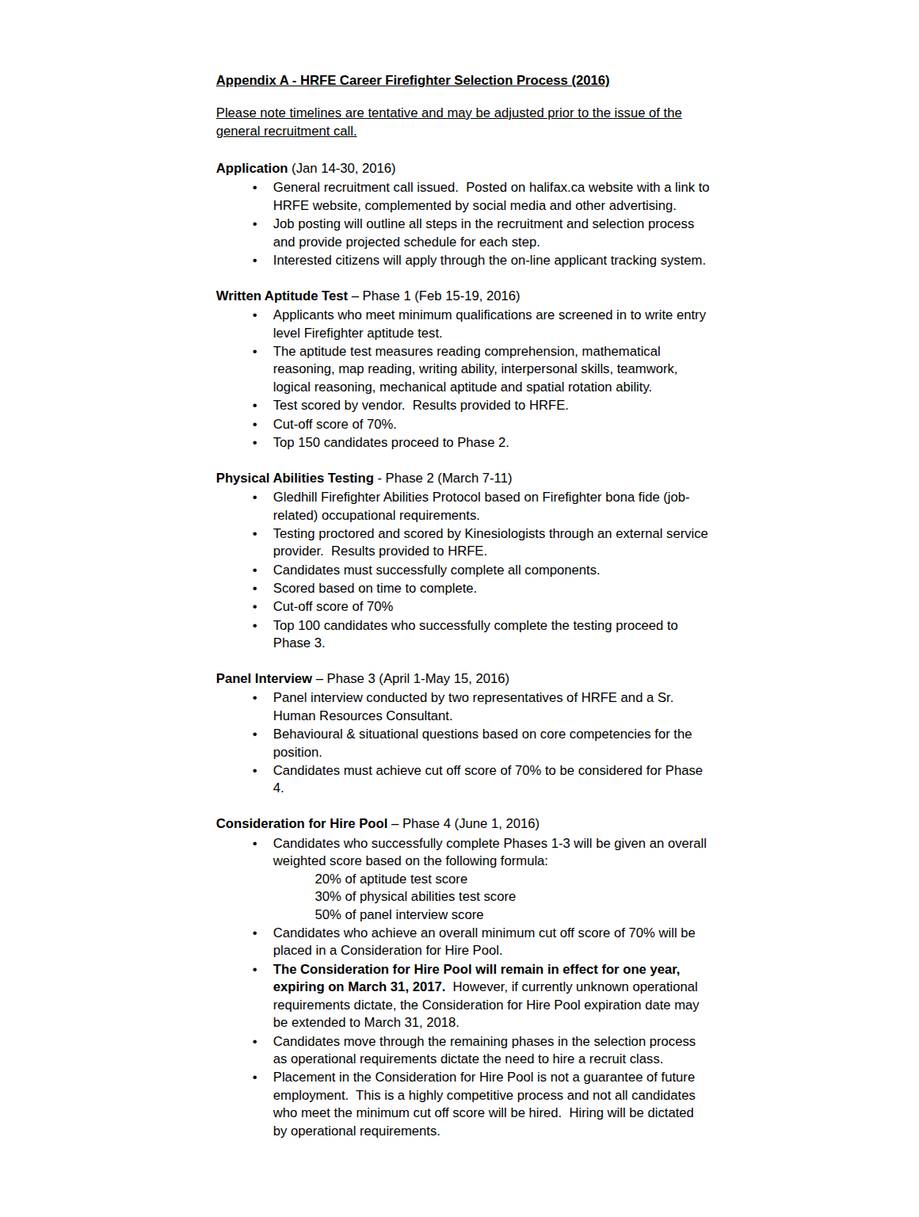Appendix A - HRFE Career Firefighter Selection Process (2016)
Please note timelines are tentative and may be adjusted prior to the issue of the general recruitment call.
Application (Jan 14-30, 2016)
General recruitment call issued. Posted on halifax.ca website with a link to HRFE website, complemented by social media and other advertising.
Job posting will outline all steps in the recruitment and selection process and provide projected schedule for each step.
Interested citizens will apply through the on-line applicant tracking system.
Written Aptitude Test – Phase 1 (Feb 15-19, 2016)
Applicants who meet minimum qualifications are screened in to write entry level Firefighter aptitude test.
The aptitude test measures reading comprehension, mathematical reasoning, map reading, writing ability, interpersonal skills, teamwork, logical reasoning, mechanical aptitude and spatial rotation ability.
Test scored by vendor. Results provided to HRFE.
Cut-off score of 70%.
Top 150 candidates proceed to Phase 2.
Physical Abilities Testing - Phase 2 (March 7-11)
Gledhill Firefighter Abilities Protocol based on Firefighter bona fide (job-related) occupational requirements.
Testing proctored and scored by Kinesiologists through an external service provider. Results provided to HRFE.
Candidates must successfully complete all components.
Scored based on time to complete.
Cut-off score of 70%
Top 100 candidates who successfully complete the testing proceed to Phase 3.
Panel Interview – Phase 3 (April 1-May 15, 2016)
Panel interview conducted by two representatives of HRFE and a Sr. Human Resources Consultant.
Behavioural & situational questions based on core competencies for the position.
Candidates must achieve cut off score of 70% to be considered for Phase 4.
Consideration for Hire Pool – Phase 4 (June 1, 2016)
Candidates who successfully complete Phases 1-3 will be given an overall weighted score based on the following formula:
20% of aptitude test score
30% of physical abilities test score
50% of panel interview score
Candidates who achieve an overall minimum cut off score of 70% will be placed in a Consideration for Hire Pool.
The Consideration for Hire Pool will remain in effect for one year, expiring on March 31, 2017. However, if currently unknown operational requirements dictate, the Consideration for Hire Pool expiration date may be extended to March 31, 2018.
Candidates move through the remaining phases in the selection process as operational requirements dictate the need to hire a recruit class.
Placement in the Consideration for Hire Pool is not a guarantee of future employment. This is a highly competitive process and not all candidates who meet the minimum cut off score will be hired. Hiring will be dictated by operational requirements.